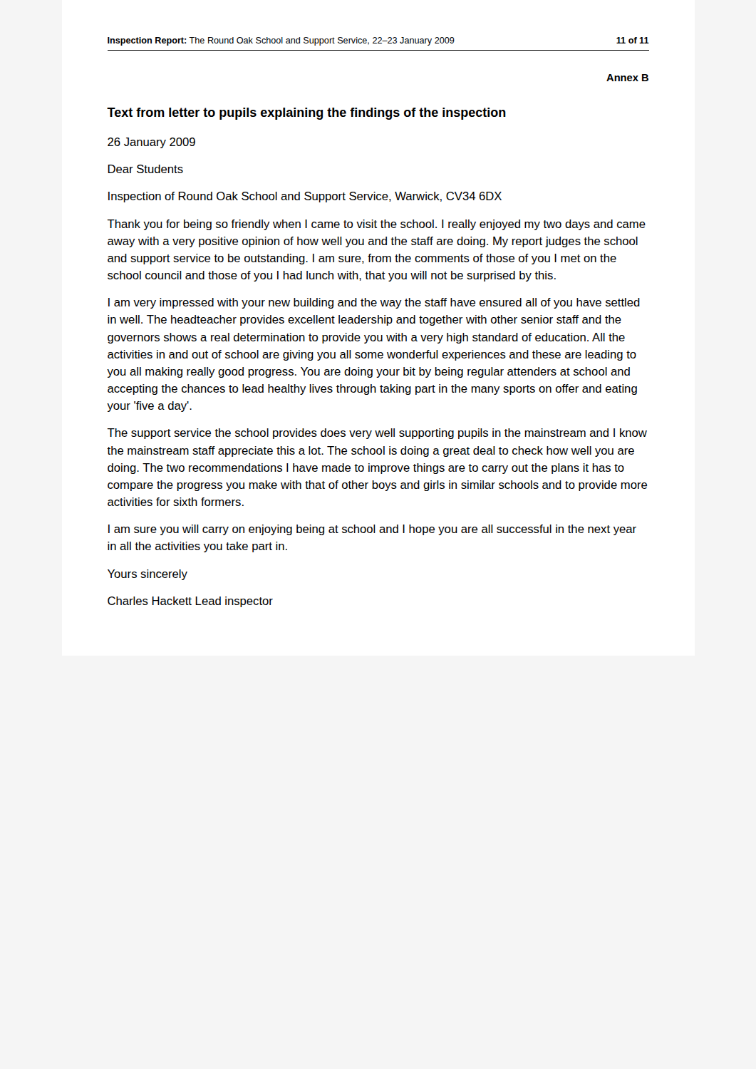Inspection Report: The Round Oak School and Support Service, 22–23 January 2009
11 of 11
Annex B
Text from letter to pupils explaining the findings of the inspection
26 January 2009
Dear Students
Inspection of Round Oak School and Support Service, Warwick, CV34 6DX
Thank you for being so friendly when I came to visit the school. I really enjoyed my two days and came away with a very positive opinion of how well you and the staff are doing. My report judges the school and support service to be outstanding. I am sure, from the comments of those of you I met on the school council and those of you I had lunch with, that you will not be surprised by this.
I am very impressed with your new building and the way the staff have ensured all of you have settled in well. The headteacher provides excellent leadership and together with other senior staff and the governors shows a real determination to provide you with a very high standard of education. All the activities in and out of school are giving you all some wonderful experiences and these are leading to you all making really good progress. You are doing your bit by being regular attenders at school and accepting the chances to lead healthy lives through taking part in the many sports on offer and eating your 'five a day'.
The support service the school provides does very well supporting pupils in the mainstream and I know the mainstream staff appreciate this a lot. The school is doing a great deal to check how well you are doing. The two recommendations I have made to improve things are to carry out the plans it has to compare the progress you make with that of other boys and girls in similar schools and to provide more activities for sixth formers.
I am sure you will carry on enjoying being at school and I hope you are all successful in the next year in all the activities you take part in.
Yours sincerely
Charles Hackett Lead inspector